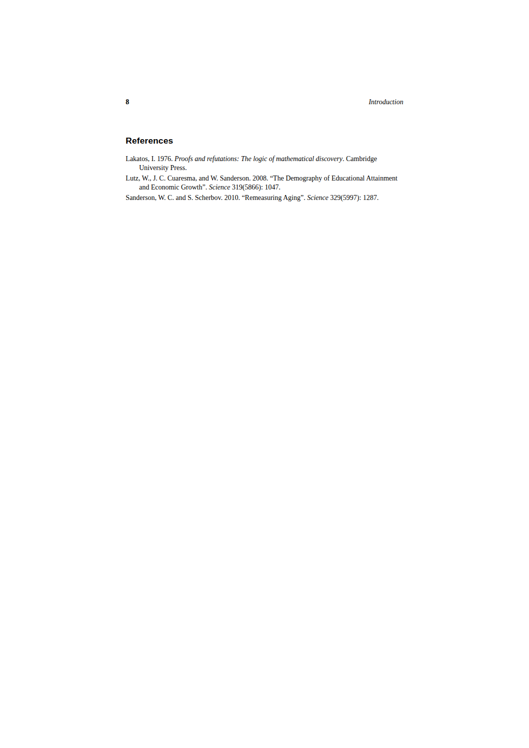8 Introduction
References
Lakatos, I. 1976. Proofs and refutations: The logic of mathematical discovery. Cambridge University Press.
Lutz, W., J. C. Cuaresma, and W. Sanderson. 2008. “The Demography of Educational Attainment and Economic Growth”. Science 319(5866): 1047.
Sanderson, W. C. and S. Scherbov. 2010. “Remeasuring Aging”. Science 329(5997): 1287.